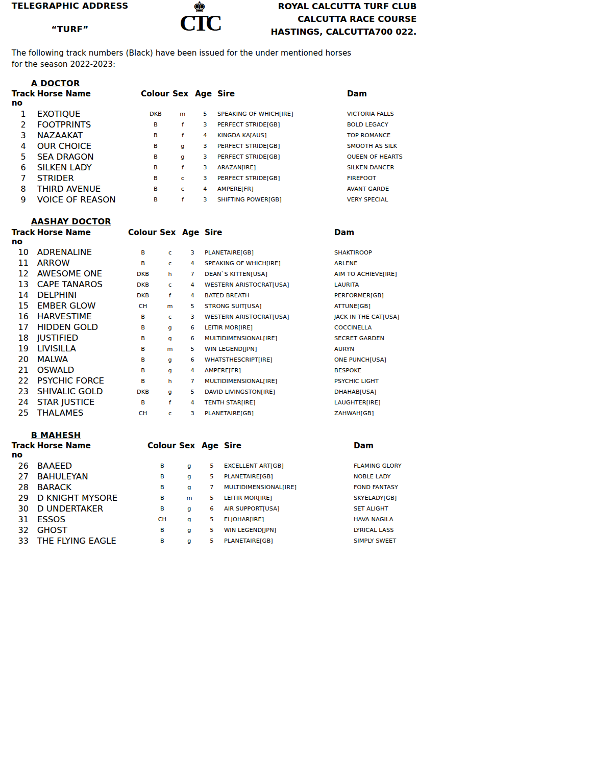TELEGRAPHIC ADDRESS “TURF”
♚ CTC
ROYAL CALCUTTA TURF CLUB
CALCUTTA RACE COURSE
HASTINGS, CALCUTTA700 022.
The following track numbers (Black) have been issued for the under mentioned horses
for the season 2022-2023:
A DOCTOR
| Track no | Horse Name | Colour | Sex | Age | Sire | Dam |
| --- | --- | --- | --- | --- | --- | --- |
| 1 | EXOTIQUE | DKB | m | 5 | SPEAKING OF WHICH[IRE] | VICTORIA FALLS |
| 2 | FOOTPRINTS | B | f | 3 | PERFECT STRIDE[GB] | BOLD LEGACY |
| 3 | NAZAAKAT | B | f | 4 | KINGDA KA[AUS] | TOP ROMANCE |
| 4 | OUR CHOICE | B | g | 3 | PERFECT STRIDE[GB] | SMOOTH AS SILK |
| 5 | SEA DRAGON | B | g | 3 | PERFECT STRIDE[GB] | QUEEN OF HEARTS |
| 6 | SILKEN LADY | B | f | 3 | ARAZAN[IRE] | SILKEN DANCER |
| 7 | STRIDER | B | c | 3 | PERFECT STRIDE[GB] | FIREFOOT |
| 8 | THIRD AVENUE | B | c | 4 | AMPERE[FR] | AVANT GARDE |
| 9 | VOICE OF REASON | B | f | 3 | SHIFTING POWER[GB] | VERY SPECIAL |
AASHAY DOCTOR
| Track no | Horse Name | Colour | Sex | Age | Sire | Dam |
| --- | --- | --- | --- | --- | --- | --- |
| 10 | ADRENALINE | B | c | 3 | PLANETAIRE[GB] | SHAKTIROOP |
| 11 | ARROW | B | c | 4 | SPEAKING OF WHICH[IRE] | ARLENE |
| 12 | AWESOME ONE | DKB | h | 7 | DEAN`S KITTEN[USA] | AIM TO ACHIEVE[IRE] |
| 13 | CAPE TANAROS | DKB | c | 4 | WESTERN ARISTOCRAT[USA] | LAURITA |
| 14 | DELPHINI | DKB | f | 4 | BATED BREATH | PERFORMER[GB] |
| 15 | EMBER GLOW | CH | m | 5 | STRONG SUIT[USA] | ATTUNE[GB] |
| 16 | HARVESTIME | B | c | 3 | WESTERN ARISTOCRAT[USA] | JACK IN THE CAT[USA] |
| 17 | HIDDEN GOLD | B | g | 6 | LEITIR MOR[IRE] | COCCINELLA |
| 18 | JUSTIFIED | B | g | 6 | MULTIDIMENSIONAL[IRE] | SECRET GARDEN |
| 19 | LIVISILLA | B | m | 5 | WIN LEGEND[JPN] | AURYN |
| 20 | MALWA | B | g | 6 | WHATSTHESCRIPT[IRE] | ONE PUNCH[USA] |
| 21 | OSWALD | B | g | 4 | AMPERE[FR] | BESPOKE |
| 22 | PSYCHIC FORCE | B | h | 7 | MULTIDIMENSIONAL[IRE] | PSYCHIC LIGHT |
| 23 | SHIVALIC GOLD | DKB | g | 5 | DAVID LIVINGSTON[IRE] | DHAHAB[USA] |
| 24 | STAR JUSTICE | B | f | 4 | TENTH STAR[IRE] | LAUGHTER[IRE] |
| 25 | THALAMES | CH | c | 3 | PLANETAIRE[GB] | ZAHWAH[GB] |
B MAHESH
| Track no | Horse Name | Colour | Sex | Age | Sire | Dam |
| --- | --- | --- | --- | --- | --- | --- |
| 26 | BAAEED | B | g | 5 | EXCELLENT ART[GB] | FLAMING GLORY |
| 27 | BAHULEYAN | B | g | 5 | PLANETAIRE[GB] | NOBLE LADY |
| 28 | BARACK | B | g | 7 | MULTIDIMENSIONAL[IRE] | FOND FANTASY |
| 29 | D KNIGHT MYSORE | B | m | 5 | LEITIR MOR[IRE] | SKYELADY[GB] |
| 30 | D UNDERTAKER | B | g | 6 | AIR SUPPORT[USA] | SET ALIGHT |
| 31 | ESSOS | CH | g | 5 | ELJOHAR[IRE] | HAVA NAGILA |
| 32 | GHOST | B | g | 5 | WIN LEGEND[JPN] | LYRICAL LASS |
| 33 | THE FLYING EAGLE | B | g | 5 | PLANETAIRE[GB] | SIMPLY SWEET |